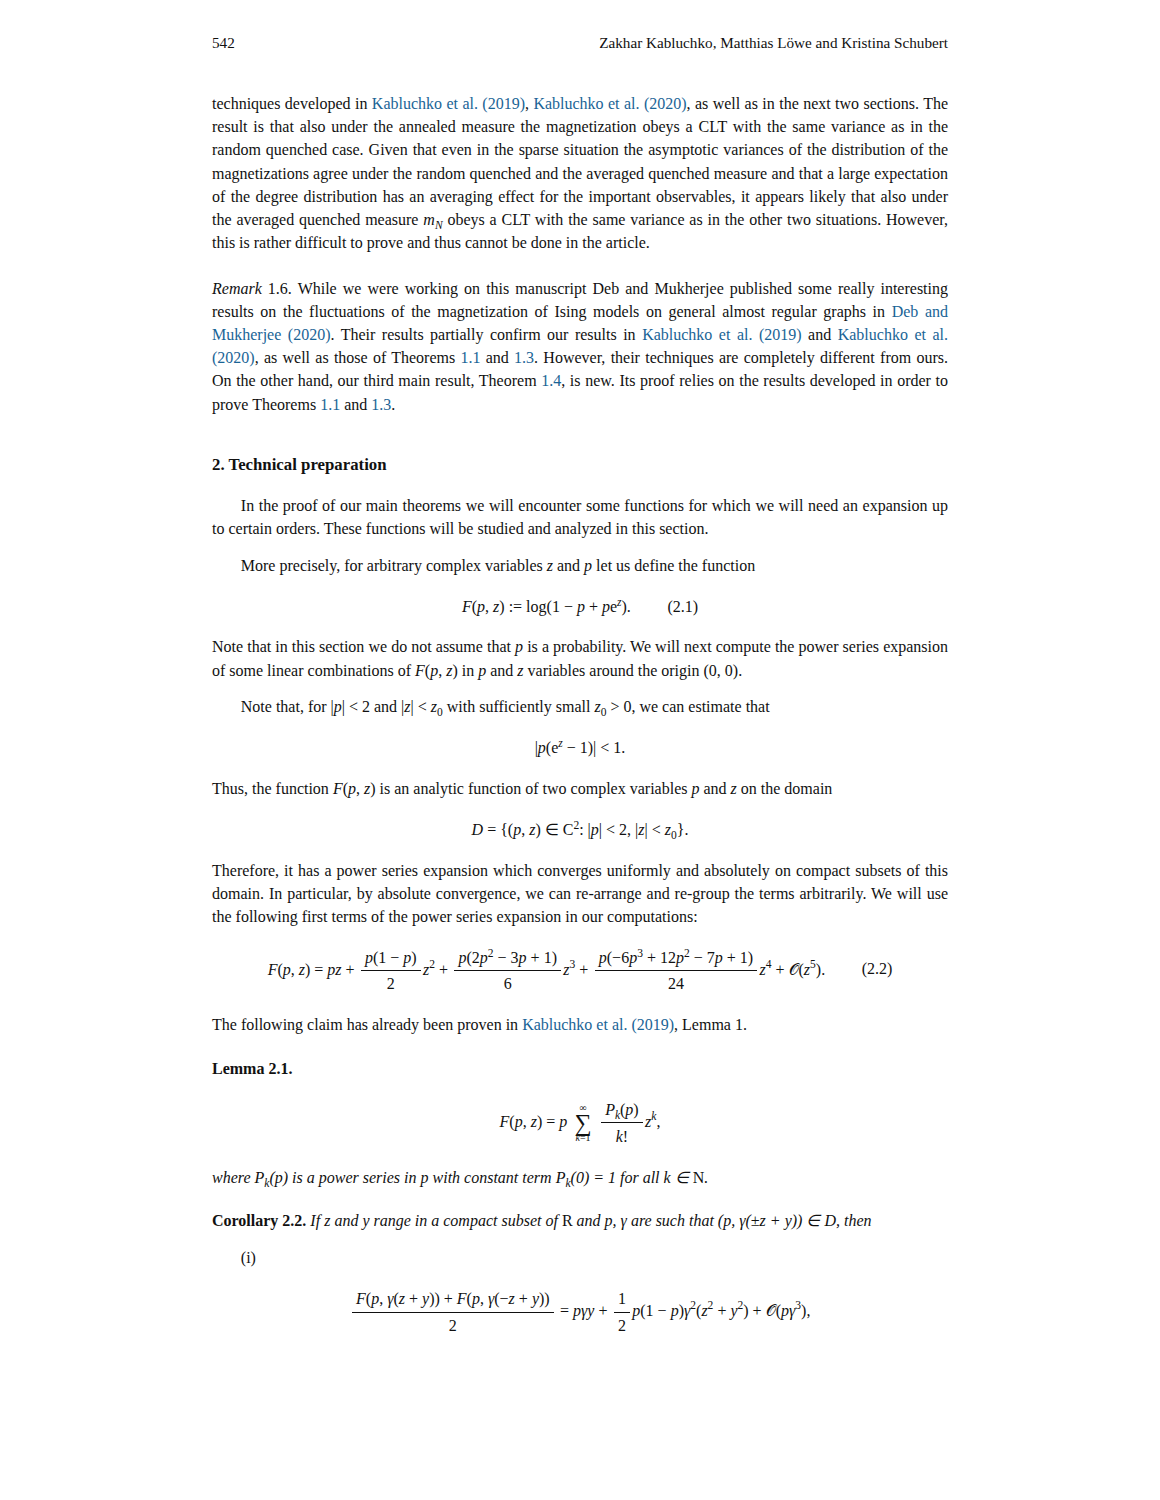542 Zakhar Kabluchko, Matthias Löwe and Kristina Schubert
techniques developed in Kabluchko et al. (2019), Kabluchko et al. (2020), as well as in the next two sections. The result is that also under the annealed measure the magnetization obeys a CLT with the same variance as in the random quenched case. Given that even in the sparse situation the asymptotic variances of the distribution of the magnetizations agree under the random quenched and the averaged quenched measure and that a large expectation of the degree distribution has an averaging effect for the important observables, it appears likely that also under the averaged quenched measure mN obeys a CLT with the same variance as in the other two situations. However, this is rather difficult to prove and thus cannot be done in the article.
Remark 1.6. While we were working on this manuscript Deb and Mukherjee published some really interesting results on the fluctuations of the magnetization of Ising models on general almost regular graphs in Deb and Mukherjee (2020). Their results partially confirm our results in Kabluchko et al. (2019) and Kabluchko et al. (2020), as well as those of Theorems 1.1 and 1.3. However, their techniques are completely different from ours. On the other hand, our third main result, Theorem 1.4, is new. Its proof relies on the results developed in order to prove Theorems 1.1 and 1.3.
2. Technical preparation
In the proof of our main theorems we will encounter some functions for which we will need an expansion up to certain orders. These functions will be studied and analyzed in this section.
More precisely, for arbitrary complex variables z and p let us define the function
F(p, z) := log(1 − p + pez).
(2.1)
Note that in this section we do not assume that p is a probability. We will next compute the power series expansion of some linear combinations of F(p, z) in p and z variables around the origin (0, 0).
Note that, for |p| < 2 and |z| < z0 with sufficiently small z0 > 0, we can estimate that
|p(ez − 1)| < 1.
Thus, the function F(p, z) is an analytic function of two complex variables p and z on the domain
D = {(p, z) ∈ C2: |p| < 2, |z| < z0}.
Therefore, it has a power series expansion which converges uniformly and absolutely on compact subsets of this domain. In particular, by absolute convergence, we can re-arrange and re-group the terms arbitrarily. We will use the following first terms of the power series expansion in our computations:
F(p, z) = pz + p(1 − p) 2 z2 + p(2p2 − 3p + 1) 6 z3 + p(−6p3 + 12p2 − 7p + 1) 24 z4 + 𝒪(z5).
(2.2)
The following claim has already been proven in Kabluchko et al. (2019), Lemma 1.
Lemma 2.1.
F(p, z) = p ∞∑k=1 Pk(p) k!zk,
where Pk(p) is a power series in p with constant term Pk(0) = 1 for all k ∈ N.
Corollary 2.2. If z and y range in a compact subset of R and p, γ are such that (p, γ(±z + y)) ∈ D, then
(i)
F(p, γ(z + y)) + F(p, γ(−z + y)) 2 = pγy + 12 p(1 − p)γ2(z2 + y2) + 𝒪(pγ3),